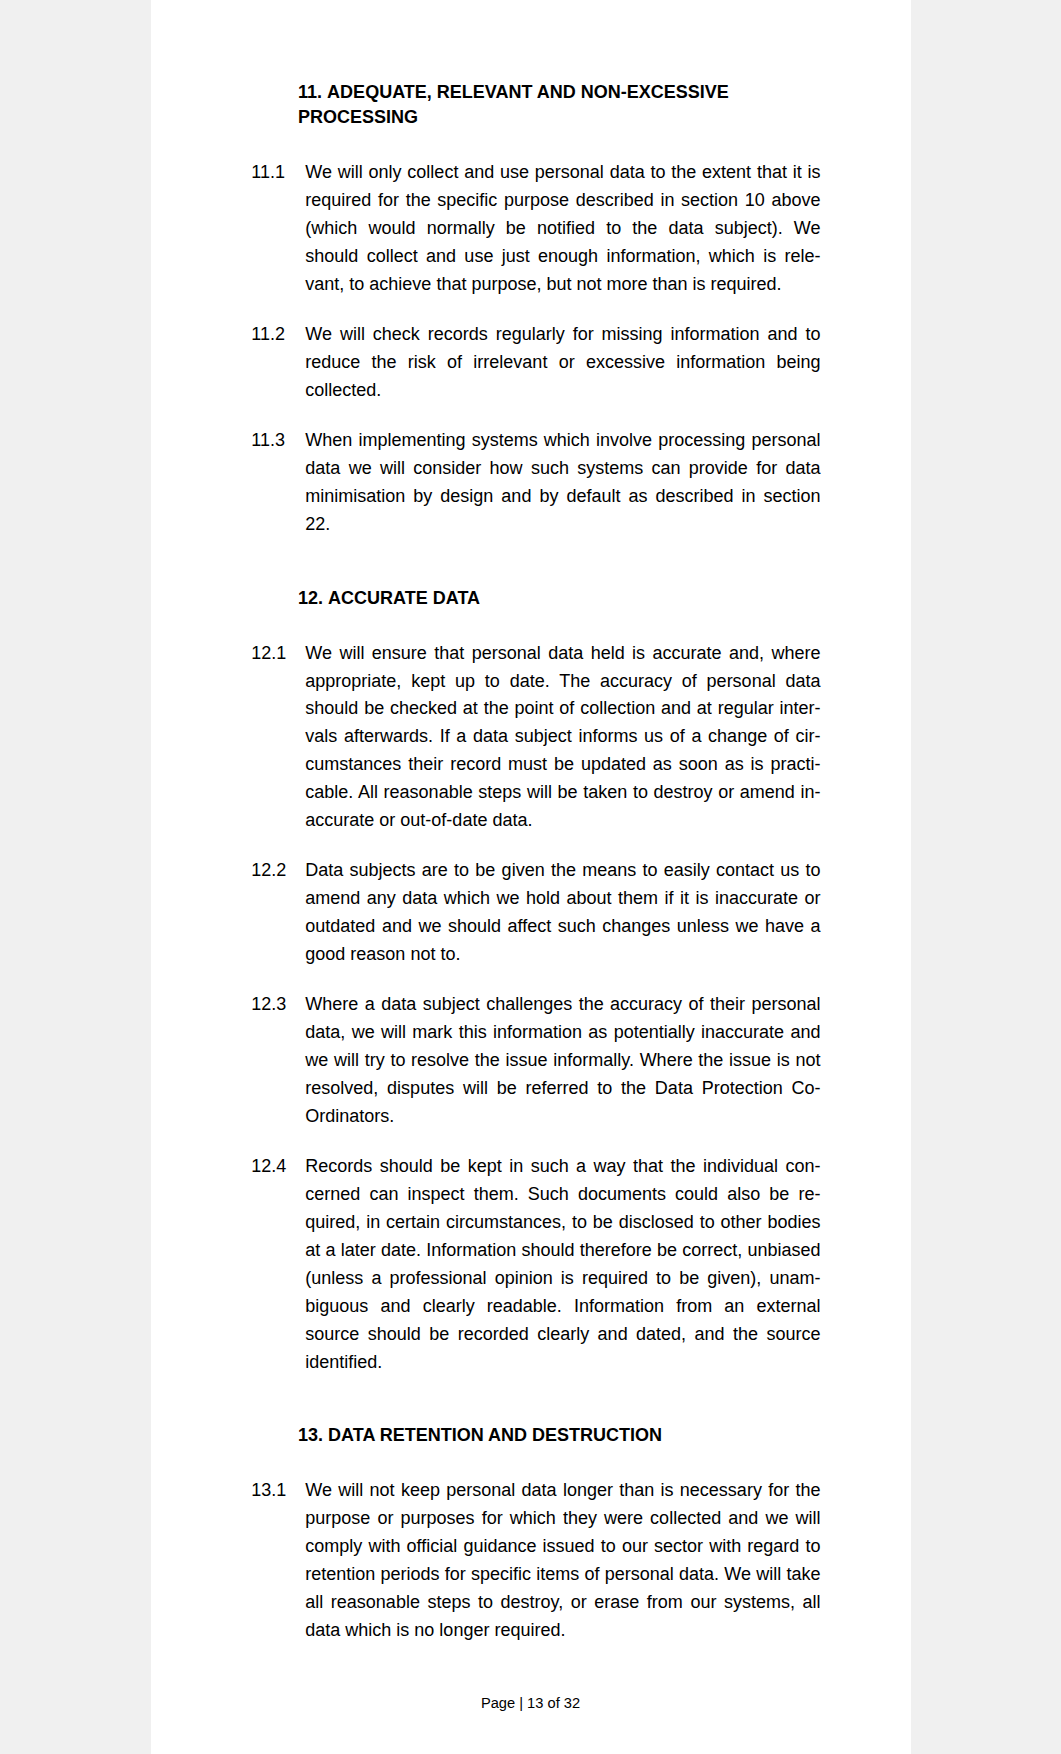11. Adequate, Relevant and Non-Excessive Processing
11.1
We will only collect and use personal data to the extent that it is required for the specific purpose described in section 10 above (which would normally be notified to the data subject). We should collect and use just enough information, which is relevant, to achieve that purpose, but not more than is required.
11.2
We will check records regularly for missing information and to reduce the risk of irrelevant or excessive information being collected.
11.3
When implementing systems which involve processing personal data we will consider how such systems can provide for data minimisation by design and by default as described in section 22.
12. Accurate Data
12.1
We will ensure that personal data held is accurate and, where appropriate, kept up to date. The accuracy of personal data should be checked at the point of collection and at regular intervals afterwards. If a data subject informs us of a change of circumstances their record must be updated as soon as is practicable. All reasonable steps will be taken to destroy or amend inaccurate or out-of-date data.
12.2
Data subjects are to be given the means to easily contact us to amend any data which we hold about them if it is inaccurate or outdated and we should affect such changes unless we have a good reason not to.
12.3
Where a data subject challenges the accuracy of their personal data, we will mark this information as potentially inaccurate and we will try to resolve the issue informally. Where the issue is not resolved, disputes will be referred to the Data Protection Co-Ordinators.
12.4
Records should be kept in such a way that the individual concerned can inspect them. Such documents could also be required, in certain circumstances, to be disclosed to other bodies at a later date. Information should therefore be correct, unbiased (unless a professional opinion is required to be given), unambiguous and clearly readable. Information from an external source should be recorded clearly and dated, and the source identified.
13. Data Retention and Destruction
13.1
We will not keep personal data longer than is necessary for the purpose or purposes for which they were collected and we will comply with official guidance issued to our sector with regard to retention periods for specific items of personal data. We will take all reasonable steps to destroy, or erase from our systems, all data which is no longer required.
Page | 13 of 32